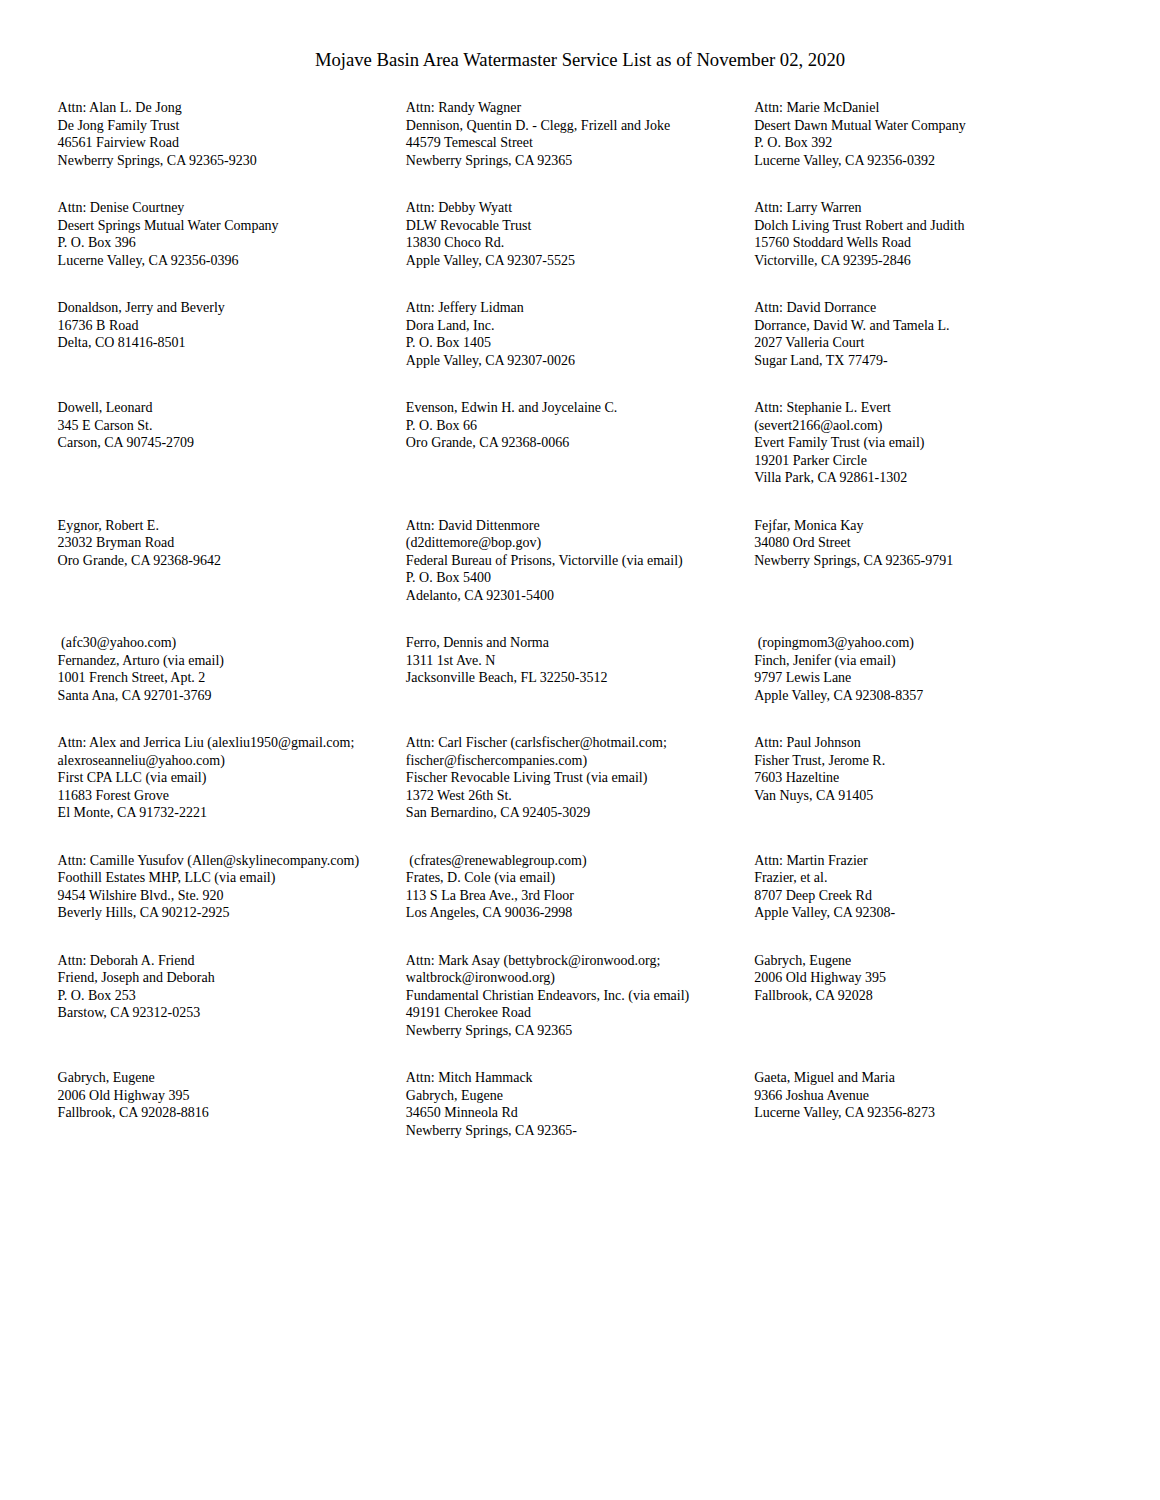Mojave Basin Area Watermaster Service List as of November 02, 2020
| Attn: Alan L. De Jong De Jong Family Trust 46561 Fairview Road Newberry Springs, CA 92365-9230 | Attn: Randy Wagner Dennison, Quentin D. - Clegg, Frizell and Joke 44579 Temescal Street Newberry Springs, CA 92365 | Attn: Marie McDaniel Desert Dawn Mutual Water Company P. O. Box 392 Lucerne Valley, CA 92356-0392 |
| Attn: Denise Courtney Desert Springs Mutual Water Company P. O. Box 396 Lucerne Valley, CA 92356-0396 | Attn: Debby Wyatt DLW Revocable Trust 13830 Choco Rd. Apple Valley, CA 92307-5525 | Attn: Larry Warren Dolch Living Trust Robert and Judith 15760 Stoddard Wells Road Victorville, CA 92395-2846 |
| Donaldson, Jerry and Beverly 16736 B Road Delta, CO 81416-8501 | Attn: Jeffery Lidman Dora Land, Inc. P. O. Box 1405 Apple Valley, CA 92307-0026 | Attn: David Dorrance Dorrance, David W. and Tamela L. 2027 Valleria Court Sugar Land, TX 77479- |
| Dowell, Leonard 345 E Carson St. Carson, CA 90745-2709 | Evenson, Edwin H. and Joycelaine C. P. O. Box 66 Oro Grande, CA 92368-0066 | Attn: Stephanie L. Evert (severt2166@aol.com) Evert Family Trust (via email) 19201 Parker Circle Villa Park, CA 92861-1302 |
| Eygnor, Robert E. 23032 Bryman Road Oro Grande, CA 92368-9642 | Attn: David Dittenmore (d2dittemore@bop.gov) Federal Bureau of Prisons, Victorville (via email) P. O. Box 5400 Adelanto, CA 92301-5400 | Fejfar, Monica Kay 34080 Ord Street Newberry Springs, CA 92365-9791 |
| (afc30@yahoo.com) Fernandez, Arturo (via email) 1001 French Street, Apt. 2 Santa Ana, CA 92701-3769 | Ferro, Dennis and Norma 1311 1st Ave. N Jacksonville Beach, FL 32250-3512 | (ropingmom3@yahoo.com) Finch, Jenifer (via email) 9797 Lewis Lane Apple Valley, CA 92308-8357 |
| Attn: Alex and Jerrica Liu (alexliu1950@gmail.com; alexroseanneliu@yahoo.com) First CPA LLC (via email) 11683 Forest Grove El Monte, CA 91732-2221 | Attn: Carl Fischer (carlsfischer@hotmail.com; fischer@fischercompanies.com) Fischer Revocable Living Trust (via email) 1372 West 26th St. San Bernardino, CA 92405-3029 | Attn: Paul Johnson Fisher Trust, Jerome R. 7603 Hazeltine Van Nuys, CA 91405 |
| Attn: Camille Yusufov (Allen@skylinecompany.com) Foothill Estates MHP, LLC (via email) 9454 Wilshire Blvd., Ste. 920 Beverly Hills, CA 90212-2925 | (cfrates@renewablegroup.com) Frates, D. Cole (via email) 113 S La Brea Ave., 3rd Floor Los Angeles, CA 90036-2998 | Attn: Martin Frazier Frazier, et al. 8707 Deep Creek Rd Apple Valley, CA 92308- |
| Attn: Deborah A. Friend Friend, Joseph and Deborah P. O. Box 253 Barstow, CA 92312-0253 | Attn: Mark Asay (bettybrock@ironwood.org; waltbrock@ironwood.org) Fundamental Christian Endeavors, Inc. (via email) 49191 Cherokee Road Newberry Springs, CA 92365 | Gabrych, Eugene 2006 Old Highway 395 Fallbrook, CA 92028 |
| Gabrych, Eugene 2006 Old Highway 395 Fallbrook, CA 92028-8816 | Attn: Mitch Hammack Gabrych, Eugene 34650 Minneola Rd Newberry Springs, CA 92365- | Gaeta, Miguel and Maria 9366 Joshua Avenue Lucerne Valley, CA 92356-8273 |